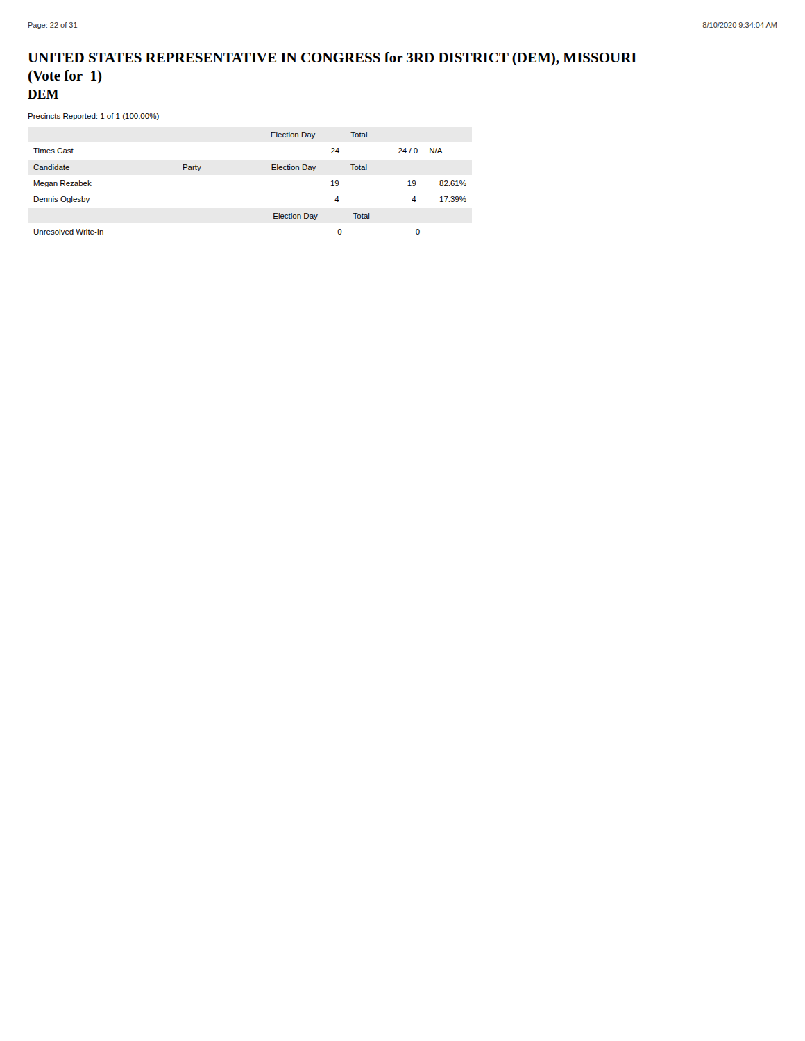Page: 22 of 31 8/10/2020 9:34:04 AM
UNITED STATES REPRESENTATIVE IN CONGRESS for 3RD DISTRICT (DEM), MISSOURI (Vote for 1)
DEM
Precincts Reported: 1 of 1 (100.00%)
| | | Election Day | Total | |
| --- | --- | --- | --- | --- |
| Times Cast | | 24 | 24 / 0 | N/A |
| Candidate | Party | Election Day | Total | |
| --- | --- | --- | --- | --- |
| Megan Rezabek | | 19 | 19 | 82.61% |
| Dennis Oglesby | | 4 | 4 | 17.39% |
| | | Election Day | Total | |
| --- | --- | --- | --- | --- |
| Unresolved Write-In | | 0 | 0 | |